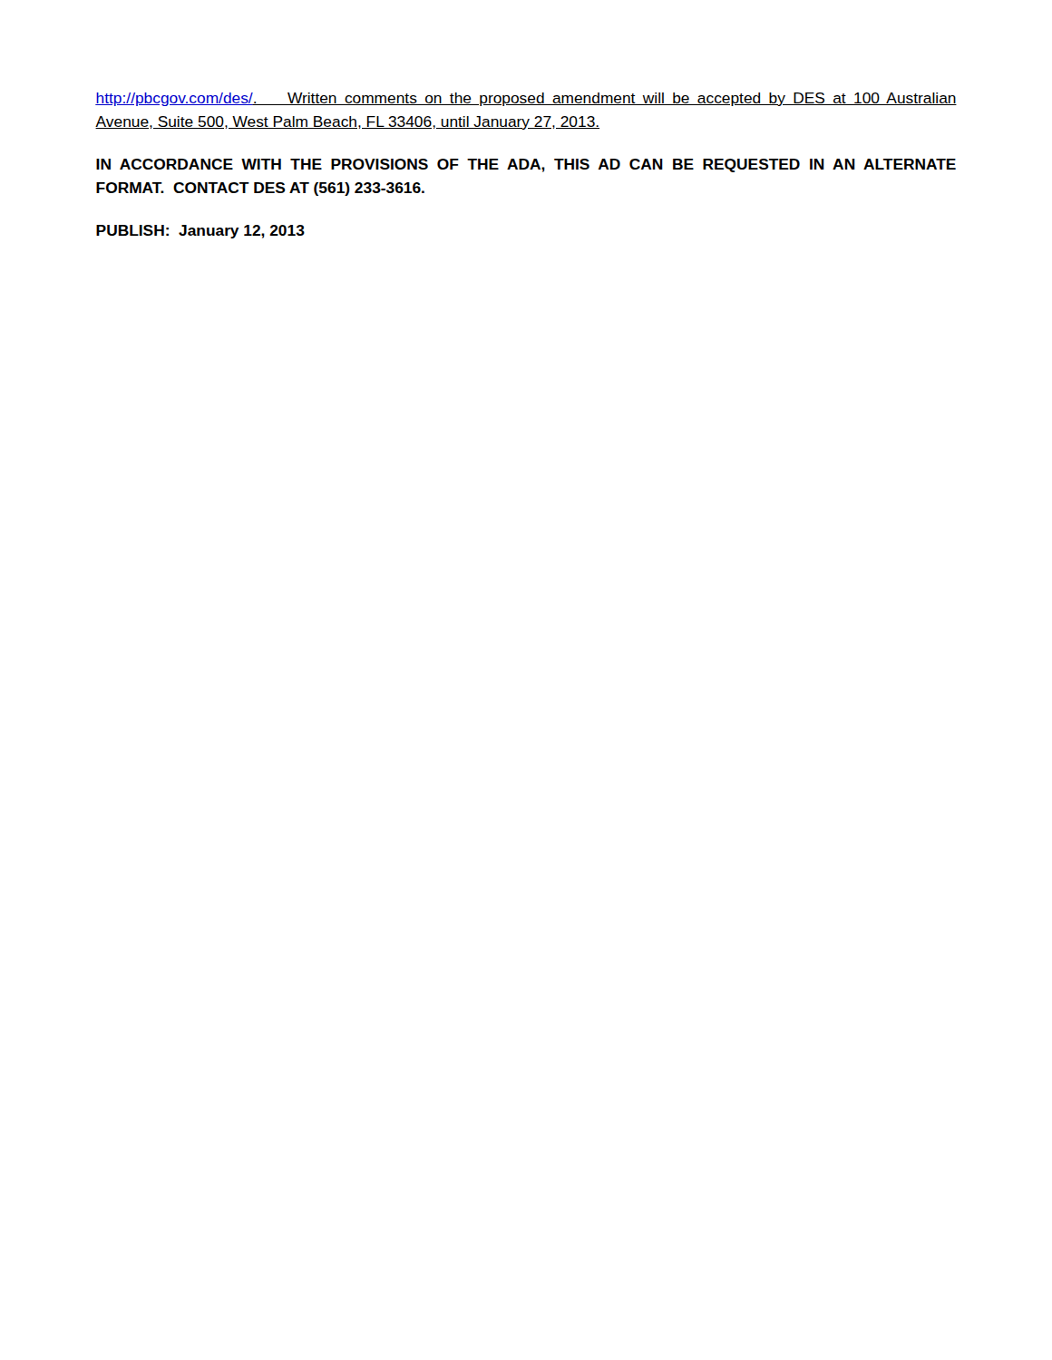http://pbcgov.com/des/. Written comments on the proposed amendment will be accepted by DES at 100 Australian Avenue, Suite 500, West Palm Beach, FL 33406, until January 27, 2013.
IN ACCORDANCE WITH THE PROVISIONS OF THE ADA, THIS AD CAN BE REQUESTED IN AN ALTERNATE FORMAT. CONTACT DES AT (561) 233-3616.
PUBLISH: January 12, 2013